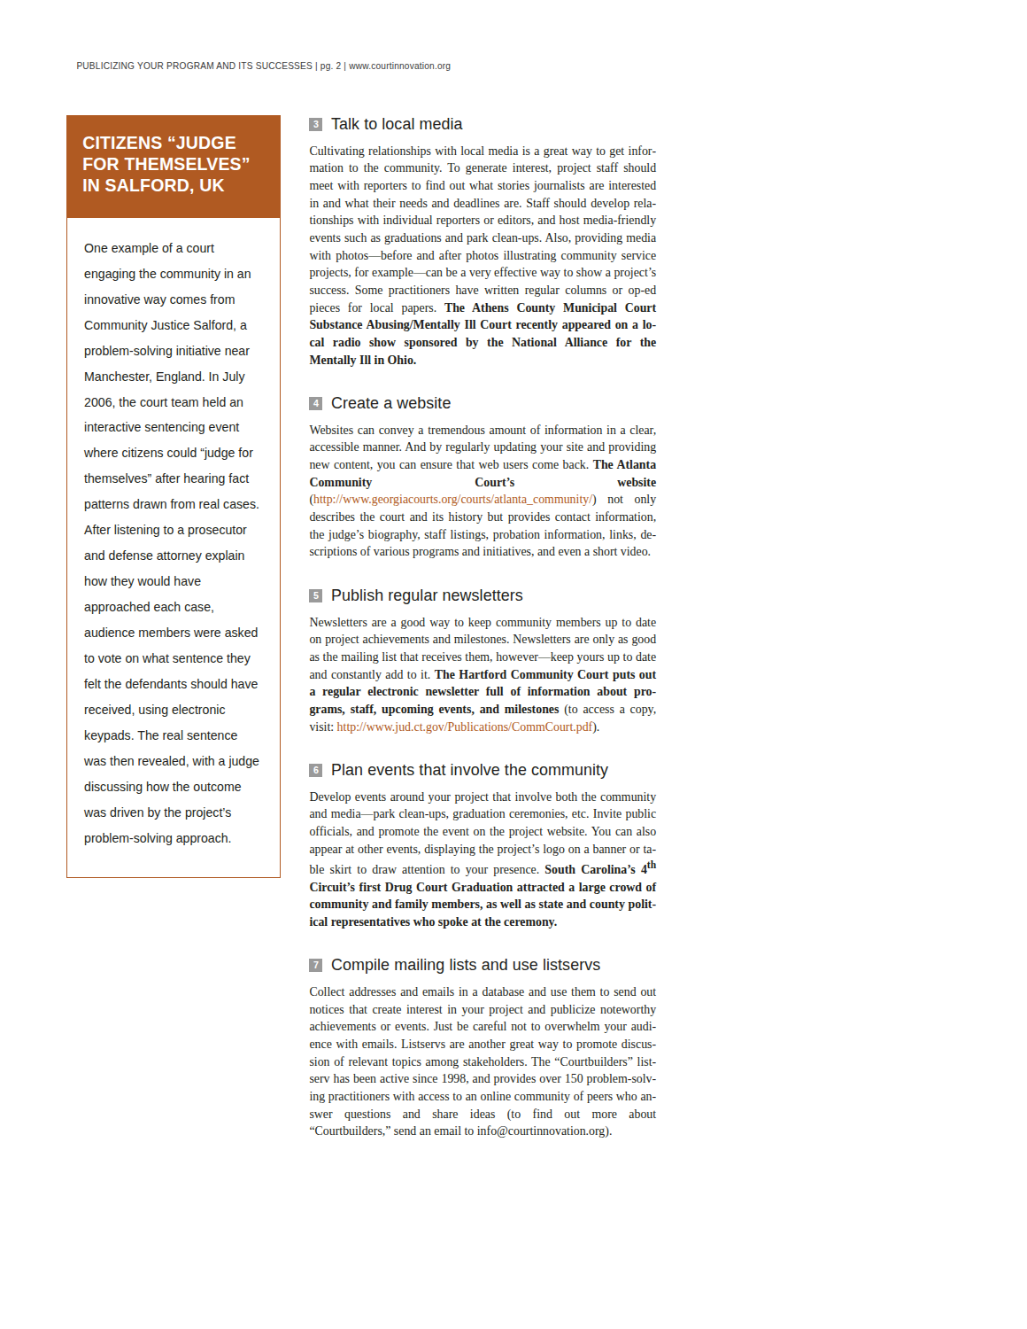PUBLICIZING YOUR PROGRAM AND ITS SUCCESSES | pg. 2 | www.courtinnovation.org
CITIZENS “JUDGE FOR THEMSELVES” IN SALFORD, UK
One example of a court engaging the community in an innovative way comes from Community Justice Salford, a problem-solving initiative near Manchester, England. In July 2006, the court team held an interactive sentencing event where citizens could “judge for themselves” after hearing fact patterns drawn from real cases. After listening to a prosecutor and defense attorney explain how they would have approached each case, audience members were asked to vote on what sentence they felt the defendants should have received, using electronic keypads. The real sentence was then revealed, with a judge discussing how the outcome was driven by the project’s problem-solving approach.
3
Talk to local media
Cultivating relationships with local media is a great way to get information to the community. To generate interest, project staff should meet with reporters to find out what stories journalists are interested in and what their needs and deadlines are. Staff should develop relationships with individual reporters or editors, and host media-friendly events such as graduations and park clean-ups. Also, providing media with photos—before and after photos illustrating community service projects, for example—can be a very effective way to show a project’s success. Some practitioners have written regular columns or op-ed pieces for local papers. The Athens County Municipal Court Substance Abusing/Mentally Ill Court recently appeared on a local radio show sponsored by the National Alliance for the Mentally Ill in Ohio.
4
Create a website
Websites can convey a tremendous amount of information in a clear, accessible manner. And by regularly updating your site and providing new content, you can ensure that web users come back. The Atlanta Community Court’s website (http://www.georgiacourts.org/courts/atlanta_community/) not only describes the court and its history but provides contact information, the judge’s biography, staff listings, probation information, links, descriptions of various programs and initiatives, and even a short video.
5
Publish regular newsletters
Newsletters are a good way to keep community members up to date on project achievements and milestones. Newsletters are only as good as the mailing list that receives them, however—keep yours up to date and constantly add to it. The Hartford Community Court puts out a regular electronic newsletter full of information about programs, staff, upcoming events, and milestones (to access a copy, visit: http://www.jud.ct.gov/Publications/CommCourt.pdf).
6
Plan events that involve the community
Develop events around your project that involve both the community and media—park clean-ups, graduation ceremonies, etc. Invite public officials, and promote the event on the project website. You can also appear at other events, displaying the project’s logo on a banner or table skirt to draw attention to your presence. South Carolina’s 4th Circuit’s first Drug Court Graduation attracted a large crowd of community and family members, as well as state and county political representatives who spoke at the ceremony.
7
Compile mailing lists and use listservs
Collect addresses and emails in a database and use them to send out notices that create interest in your project and publicize noteworthy achievements or events. Just be careful not to overwhelm your audience with emails. Listservs are another great way to promote discussion of relevant topics among stakeholders. The “Courtbuilders” listserv has been active since 1998, and provides over 150 problem-solving practitioners with access to an online community of peers who answer questions and share ideas (to find out more about “Courtbuilders,” send an email to info@courtinnovation.org).